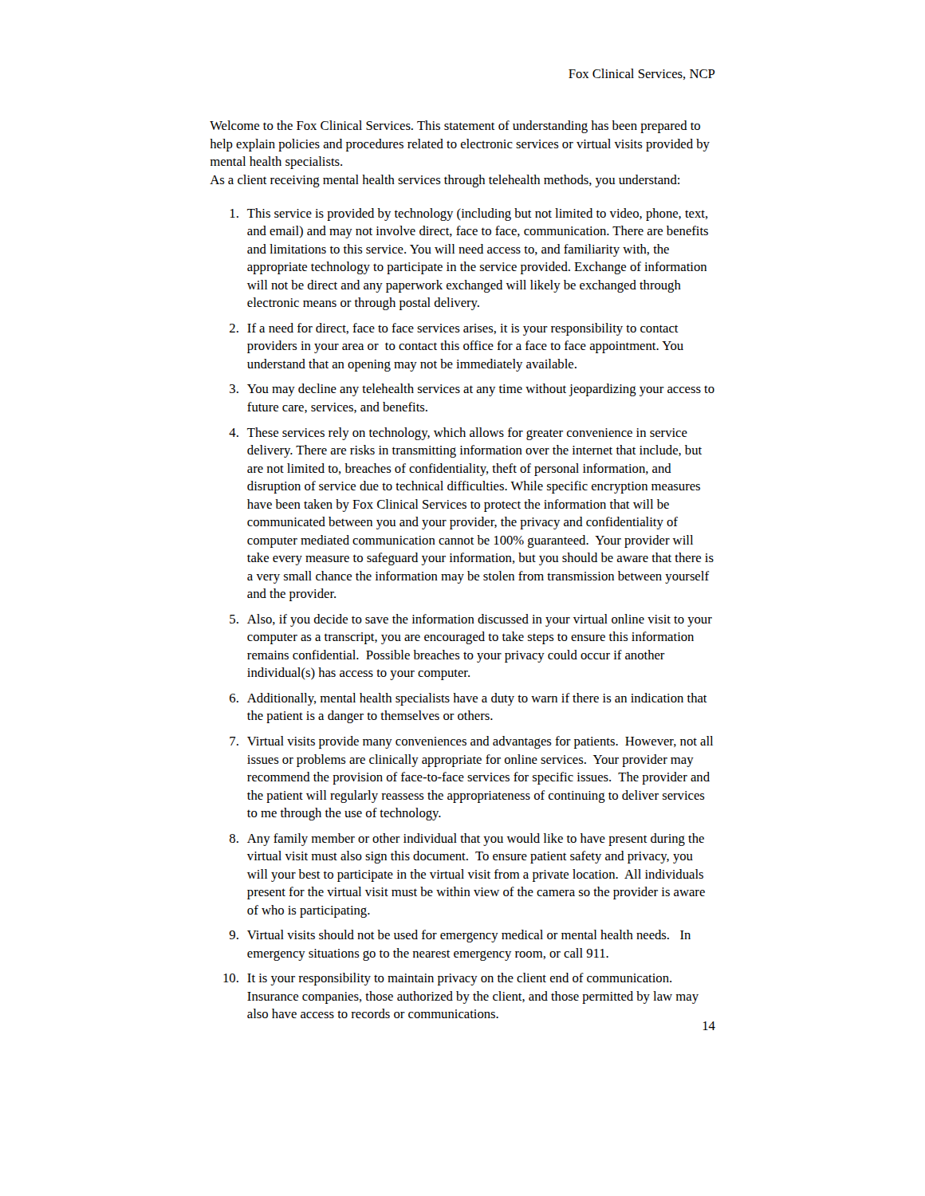Fox Clinical Services, NCP
Welcome to the Fox Clinical Services. This statement of understanding has been prepared to help explain policies and procedures related to electronic services or virtual visits provided by mental health specialists.
As a client receiving mental health services through telehealth methods, you understand:
This service is provided by technology (including but not limited to video, phone, text, and email) and may not involve direct, face to face, communication. There are benefits and limitations to this service. You will need access to, and familiarity with, the appropriate technology to participate in the service provided. Exchange of information will not be direct and any paperwork exchanged will likely be exchanged through electronic means or through postal delivery.
If a need for direct, face to face services arises, it is your responsibility to contact providers in your area or to contact this office for a face to face appointment. You understand that an opening may not be immediately available.
You may decline any telehealth services at any time without jeopardizing your access to future care, services, and benefits.
These services rely on technology, which allows for greater convenience in service delivery. There are risks in transmitting information over the internet that include, but are not limited to, breaches of confidentiality, theft of personal information, and disruption of service due to technical difficulties. While specific encryption measures have been taken by Fox Clinical Services to protect the information that will be communicated between you and your provider, the privacy and confidentiality of computer mediated communication cannot be 100% guaranteed. Your provider will take every measure to safeguard your information, but you should be aware that there is a very small chance the information may be stolen from transmission between yourself and the provider.
Also, if you decide to save the information discussed in your virtual online visit to your computer as a transcript, you are encouraged to take steps to ensure this information remains confidential. Possible breaches to your privacy could occur if another individual(s) has access to your computer.
Additionally, mental health specialists have a duty to warn if there is an indication that the patient is a danger to themselves or others.
Virtual visits provide many conveniences and advantages for patients. However, not all issues or problems are clinically appropriate for online services. Your provider may recommend the provision of face-to-face services for specific issues. The provider and the patient will regularly reassess the appropriateness of continuing to deliver services to me through the use of technology.
Any family member or other individual that you would like to have present during the virtual visit must also sign this document. To ensure patient safety and privacy, you will your best to participate in the virtual visit from a private location. All individuals present for the virtual visit must be within view of the camera so the provider is aware of who is participating.
Virtual visits should not be used for emergency medical or mental health needs. In emergency situations go to the nearest emergency room, or call 911.
It is your responsibility to maintain privacy on the client end of communication. Insurance companies, those authorized by the client, and those permitted by law may also have access to records or communications.
14